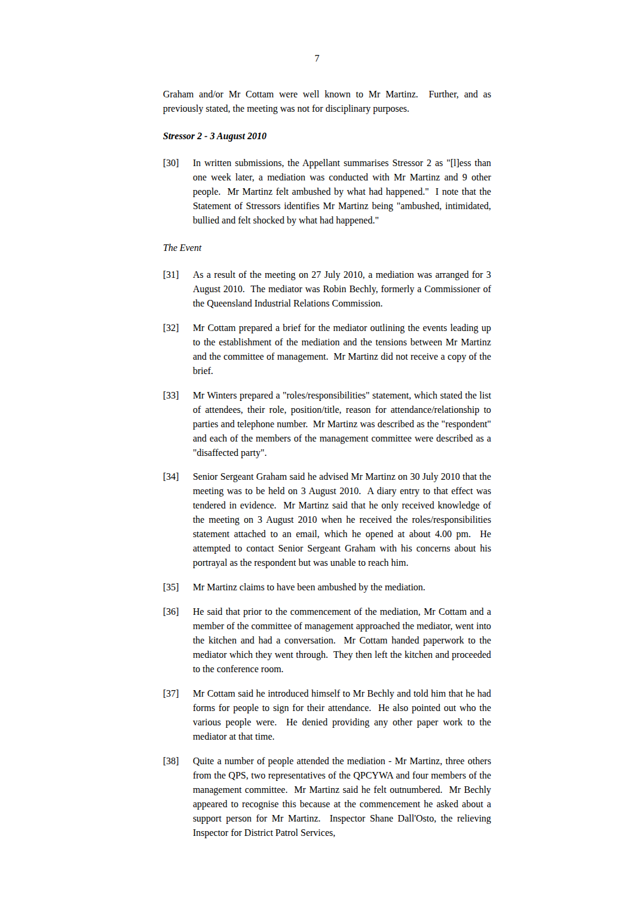7
Graham and/or Mr Cottam were well known to Mr Martinz. Further, and as previously stated, the meeting was not for disciplinary purposes.
Stressor 2 - 3 August 2010
[30] In written submissions, the Appellant summarises Stressor 2 as "[l]ess than one week later, a mediation was conducted with Mr Martinz and 9 other people. Mr Martinz felt ambushed by what had happened." I note that the Statement of Stressors identifies Mr Martinz being "ambushed, intimidated, bullied and felt shocked by what had happened."
The Event
[31] As a result of the meeting on 27 July 2010, a mediation was arranged for 3 August 2010. The mediator was Robin Bechly, formerly a Commissioner of the Queensland Industrial Relations Commission.
[32] Mr Cottam prepared a brief for the mediator outlining the events leading up to the establishment of the mediation and the tensions between Mr Martinz and the committee of management. Mr Martinz did not receive a copy of the brief.
[33] Mr Winters prepared a "roles/responsibilities" statement, which stated the list of attendees, their role, position/title, reason for attendance/relationship to parties and telephone number. Mr Martinz was described as the "respondent" and each of the members of the management committee were described as a "disaffected party".
[34] Senior Sergeant Graham said he advised Mr Martinz on 30 July 2010 that the meeting was to be held on 3 August 2010. A diary entry to that effect was tendered in evidence. Mr Martinz said that he only received knowledge of the meeting on 3 August 2010 when he received the roles/responsibilities statement attached to an email, which he opened at about 4.00 pm. He attempted to contact Senior Sergeant Graham with his concerns about his portrayal as the respondent but was unable to reach him.
[35] Mr Martinz claims to have been ambushed by the mediation.
[36] He said that prior to the commencement of the mediation, Mr Cottam and a member of the committee of management approached the mediator, went into the kitchen and had a conversation. Mr Cottam handed paperwork to the mediator which they went through. They then left the kitchen and proceeded to the conference room.
[37] Mr Cottam said he introduced himself to Mr Bechly and told him that he had forms for people to sign for their attendance. He also pointed out who the various people were. He denied providing any other paper work to the mediator at that time.
[38] Quite a number of people attended the mediation - Mr Martinz, three others from the QPS, two representatives of the QPCYWA and four members of the management committee. Mr Martinz said he felt outnumbered. Mr Bechly appeared to recognise this because at the commencement he asked about a support person for Mr Martinz. Inspector Shane Dall'Osto, the relieving Inspector for District Patrol Services,